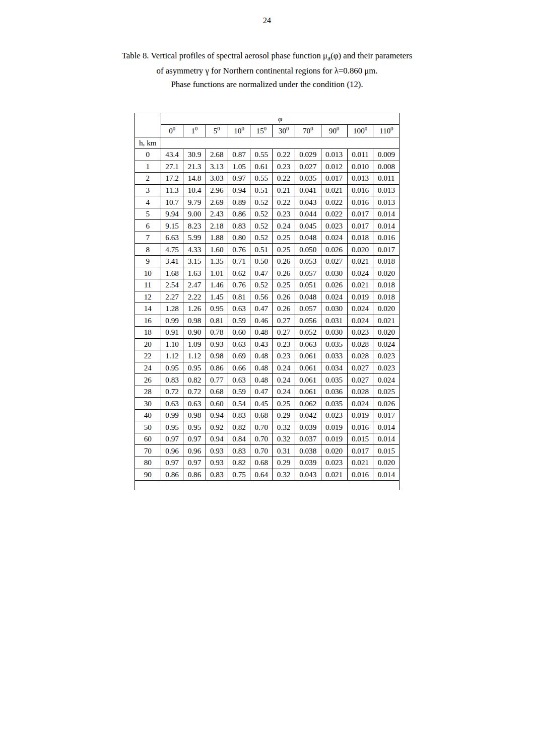24
Table 8. Vertical profiles of spectral aerosol phase function μa(φ) and their parameters
of asymmetry γ for Northern continental regions for λ=0.860 μm.
Phase functions are normalized under the condition (12).
| | φ |
| --- | --- |
| 0 0 | 1 0 | 5 0 | 10 0 | 15 0 | 30 0 | 70 0 | 90 0 | 100 0 | 110 0 |
| h, km | |
| 0 | 43.4 | 30.9 | 2.68 | 0.87 | 0.55 | 0.22 | 0.029 | 0.013 | 0.011 | 0.009 |
| 1 | 27.1 | 21.3 | 3.13 | 1.05 | 0.61 | 0.23 | 0.027 | 0.012 | 0.010 | 0.008 |
| 2 | 17.2 | 14.8 | 3.03 | 0.97 | 0.55 | 0.22 | 0.035 | 0.017 | 0.013 | 0.011 |
| 3 | 11.3 | 10.4 | 2.96 | 0.94 | 0.51 | 0.21 | 0.041 | 0.021 | 0.016 | 0.013 |
| 4 | 10.7 | 9.79 | 2.69 | 0.89 | 0.52 | 0.22 | 0.043 | 0.022 | 0.016 | 0.013 |
| 5 | 9.94 | 9.00 | 2.43 | 0.86 | 0.52 | 0.23 | 0.044 | 0.022 | 0.017 | 0.014 |
| 6 | 9.15 | 8.23 | 2.18 | 0.83 | 0.52 | 0.24 | 0.045 | 0.023 | 0.017 | 0.014 |
| 7 | 6.63 | 5.99 | 1.88 | 0.80 | 0.52 | 0.25 | 0.048 | 0.024 | 0.018 | 0.016 |
| 8 | 4.75 | 4.33 | 1.60 | 0.76 | 0.51 | 0.25 | 0.050 | 0.026 | 0.020 | 0.017 |
| 9 | 3.41 | 3.15 | 1.35 | 0.71 | 0.50 | 0.26 | 0.053 | 0.027 | 0.021 | 0.018 |
| 10 | 1.68 | 1.63 | 1.01 | 0.62 | 0.47 | 0.26 | 0.057 | 0.030 | 0.024 | 0.020 |
| 11 | 2.54 | 2.47 | 1.46 | 0.76 | 0.52 | 0.25 | 0.051 | 0.026 | 0.021 | 0.018 |
| 12 | 2.27 | 2.22 | 1.45 | 0.81 | 0.56 | 0.26 | 0.048 | 0.024 | 0.019 | 0.018 |
| 14 | 1.28 | 1.26 | 0.95 | 0.63 | 0.47 | 0.26 | 0.057 | 0.030 | 0.024 | 0.020 |
| 16 | 0.99 | 0.98 | 0.81 | 0.59 | 0.46 | 0.27 | 0.056 | 0.031 | 0.024 | 0.021 |
| 18 | 0.91 | 0.90 | 0.78 | 0.60 | 0.48 | 0.27 | 0.052 | 0.030 | 0.023 | 0.020 |
| 20 | 1.10 | 1.09 | 0.93 | 0.63 | 0.43 | 0.23 | 0.063 | 0.035 | 0.028 | 0.024 |
| 22 | 1.12 | 1.12 | 0.98 | 0.69 | 0.48 | 0.23 | 0.061 | 0.033 | 0.028 | 0.023 |
| 24 | 0.95 | 0.95 | 0.86 | 0.66 | 0.48 | 0.24 | 0.061 | 0.034 | 0.027 | 0.023 |
| 26 | 0.83 | 0.82 | 0.77 | 0.63 | 0.48 | 0.24 | 0.061 | 0.035 | 0.027 | 0.024 |
| 28 | 0.72 | 0.72 | 0.68 | 0.59 | 0.47 | 0.24 | 0.061 | 0.036 | 0.028 | 0.025 |
| 30 | 0.63 | 0.63 | 0.60 | 0.54 | 0.45 | 0.25 | 0.062 | 0.035 | 0.024 | 0.026 |
| 40 | 0.99 | 0.98 | 0.94 | 0.83 | 0.68 | 0.29 | 0.042 | 0.023 | 0.019 | 0.017 |
| 50 | 0.95 | 0.95 | 0.92 | 0.82 | 0.70 | 0.32 | 0.039 | 0.019 | 0.016 | 0.014 |
| 60 | 0.97 | 0.97 | 0.94 | 0.84 | 0.70 | 0.32 | 0.037 | 0.019 | 0.015 | 0.014 |
| 70 | 0.96 | 0.96 | 0.93 | 0.83 | 0.70 | 0.31 | 0.038 | 0.020 | 0.017 | 0.015 |
| 80 | 0.97 | 0.97 | 0.93 | 0.82 | 0.68 | 0.29 | 0.039 | 0.023 | 0.021 | 0.020 |
| 90 | 0.86 | 0.86 | 0.83 | 0.75 | 0.64 | 0.32 | 0.043 | 0.021 | 0.016 | 0.014 |